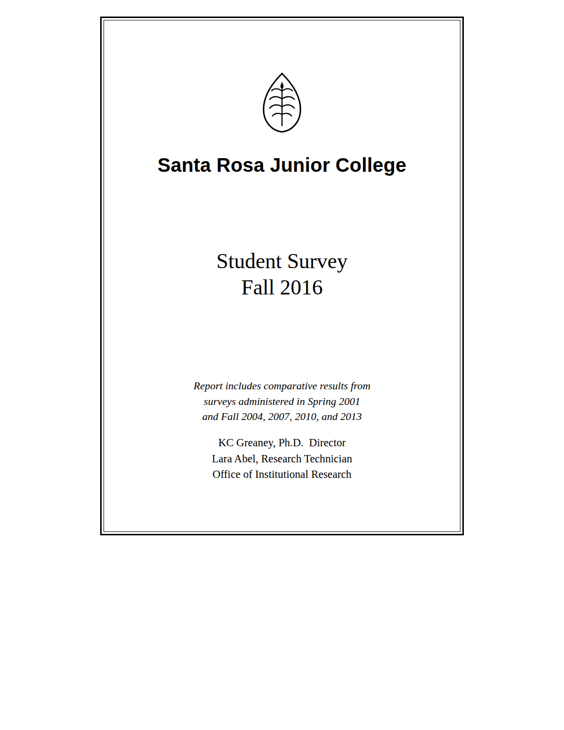Santa Rosa Junior College
Student Survey
Fall 2016
Report includes comparative results from
surveys administered in Spring 2001
and Fall 2004, 2007, 2010, and 2013
KC Greaney, Ph.D. Director
Lara Abel, Research Technician
Office of Institutional Research